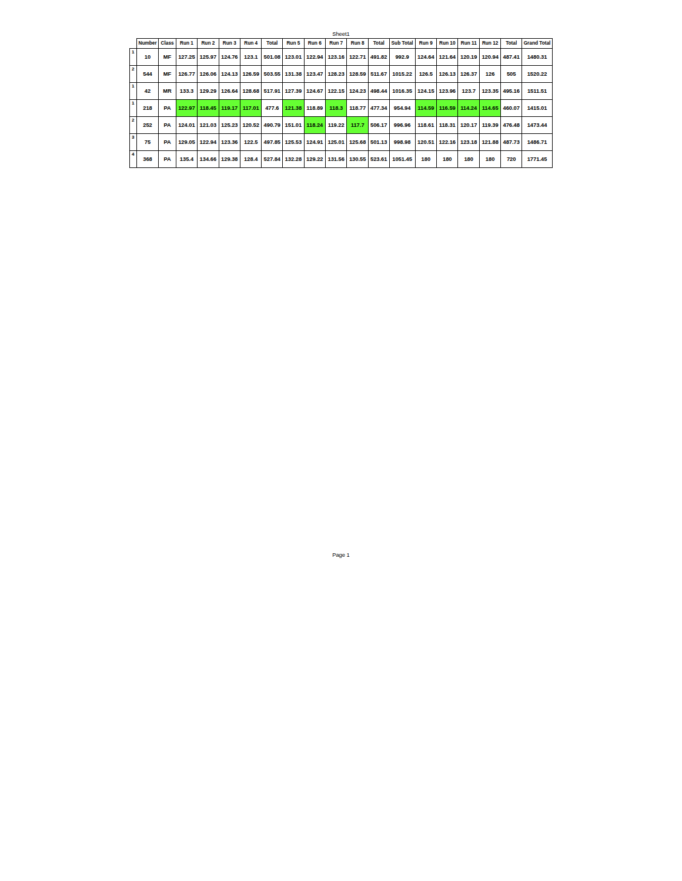Sheet1
| | Number | Class | Run 1 | Run 2 | Run 3 | Run 4 | Total | Run 5 | Run 6 | Run 7 | Run 8 | Total | Sub Total | Run 9 | Run 10 | Run 11 | Run 12 | Total | Grand Total |
| --- | --- | --- | --- | --- | --- | --- | --- | --- | --- | --- | --- | --- | --- | --- | --- | --- | --- | --- | --- |
| 1 | 10 | MF | 127.25 | 125.97 | 124.76 | 123.1 | 501.08 | 123.01 | 122.94 | 123.16 | 122.71 | 491.82 | 992.9 | 124.64 | 121.64 | 120.19 | 120.94 | 487.41 | 1480.31 |
| 2 | 544 | MF | 126.77 | 126.06 | 124.13 | 126.59 | 503.55 | 131.38 | 123.47 | 128.23 | 128.59 | 511.67 | 1015.22 | 126.5 | 126.13 | 126.37 | 126 | 505 | 1520.22 |
| 1 | 42 | MR | 133.3 | 129.29 | 126.64 | 128.68 | 517.91 | 127.39 | 124.67 | 122.15 | 124.23 | 498.44 | 1016.35 | 124.15 | 123.96 | 123.7 | 123.35 | 495.16 | 1511.51 |
| 1 | 218 | PA | 122.97 | 118.45 | 119.17 | 117.01 | 477.6 | 121.38 | 118.89 | 118.3 | 118.77 | 477.34 | 954.94 | 114.59 | 116.59 | 114.24 | 114.65 | 460.07 | 1415.01 |
| 2 | 252 | PA | 124.01 | 121.03 | 125.23 | 120.52 | 490.79 | 151.01 | 118.24 | 119.22 | 117.7 | 506.17 | 996.96 | 118.61 | 118.31 | 120.17 | 119.39 | 476.48 | 1473.44 |
| 3 | 75 | PA | 129.05 | 122.94 | 123.36 | 122.5 | 497.85 | 125.53 | 124.91 | 125.01 | 125.68 | 501.13 | 998.98 | 120.51 | 122.16 | 123.18 | 121.88 | 487.73 | 1486.71 |
| 4 | 368 | PA | 135.4 | 134.66 | 129.38 | 128.4 | 527.84 | 132.28 | 129.22 | 131.56 | 130.55 | 523.61 | 1051.45 | 180 | 180 | 180 | 180 | 720 | 1771.45 |
Page 1